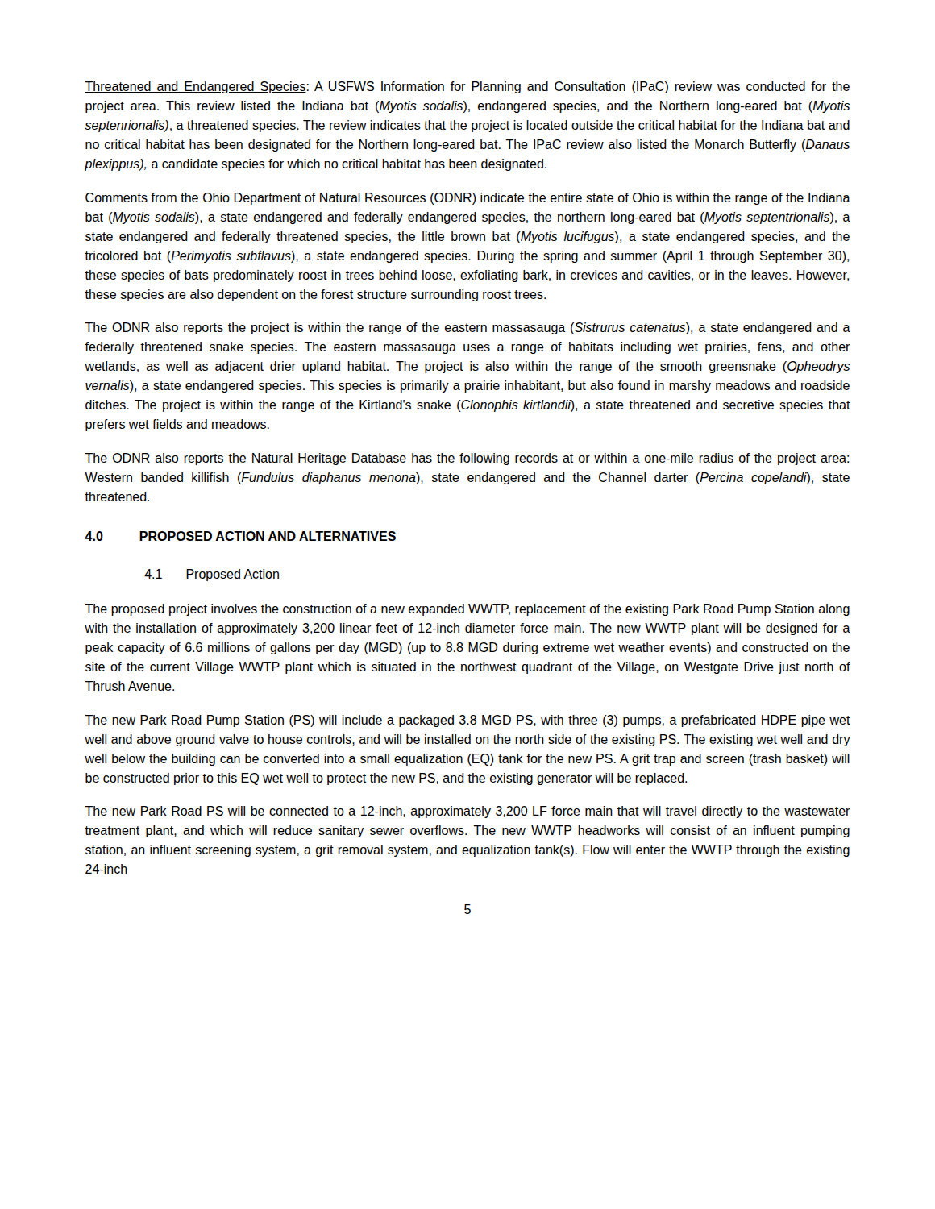Threatened and Endangered Species: A USFWS Information for Planning and Consultation (IPaC) review was conducted for the project area. This review listed the Indiana bat (Myotis sodalis), endangered species, and the Northern long-eared bat (Myotis septenrionalis), a threatened species. The review indicates that the project is located outside the critical habitat for the Indiana bat and no critical habitat has been designated for the Northern long-eared bat. The IPaC review also listed the Monarch Butterfly (Danaus plexippus), a candidate species for which no critical habitat has been designated.
Comments from the Ohio Department of Natural Resources (ODNR) indicate the entire state of Ohio is within the range of the Indiana bat (Myotis sodalis), a state endangered and federally endangered species, the northern long-eared bat (Myotis septentrionalis), a state endangered and federally threatened species, the little brown bat (Myotis lucifugus), a state endangered species, and the tricolored bat (Perimyotis subflavus), a state endangered species. During the spring and summer (April 1 through September 30), these species of bats predominately roost in trees behind loose, exfoliating bark, in crevices and cavities, or in the leaves. However, these species are also dependent on the forest structure surrounding roost trees.
The ODNR also reports the project is within the range of the eastern massasauga (Sistrurus catenatus), a state endangered and a federally threatened snake species. The eastern massasauga uses a range of habitats including wet prairies, fens, and other wetlands, as well as adjacent drier upland habitat. The project is also within the range of the smooth greensnake (Opheodrys vernalis), a state endangered species. This species is primarily a prairie inhabitant, but also found in marshy meadows and roadside ditches. The project is within the range of the Kirtland's snake (Clonophis kirtlandii), a state threatened and secretive species that prefers wet fields and meadows.
The ODNR also reports the Natural Heritage Database has the following records at or within a one-mile radius of the project area: Western banded killifish (Fundulus diaphanus menona), state endangered and the Channel darter (Percina copelandi), state threatened.
4.0 PROPOSED ACTION AND ALTERNATIVES
4.1 Proposed Action
The proposed project involves the construction of a new expanded WWTP, replacement of the existing Park Road Pump Station along with the installation of approximately 3,200 linear feet of 12-inch diameter force main. The new WWTP plant will be designed for a peak capacity of 6.6 millions of gallons per day (MGD) (up to 8.8 MGD during extreme wet weather events) and constructed on the site of the current Village WWTP plant which is situated in the northwest quadrant of the Village, on Westgate Drive just north of Thrush Avenue.
The new Park Road Pump Station (PS) will include a packaged 3.8 MGD PS, with three (3) pumps, a prefabricated HDPE pipe wet well and above ground valve to house controls, and will be installed on the north side of the existing PS. The existing wet well and dry well below the building can be converted into a small equalization (EQ) tank for the new PS. A grit trap and screen (trash basket) will be constructed prior to this EQ wet well to protect the new PS, and the existing generator will be replaced.
The new Park Road PS will be connected to a 12-inch, approximately 3,200 LF force main that will travel directly to the wastewater treatment plant, and which will reduce sanitary sewer overflows. The new WWTP headworks will consist of an influent pumping station, an influent screening system, a grit removal system, and equalization tank(s). Flow will enter the WWTP through the existing 24-inch
5